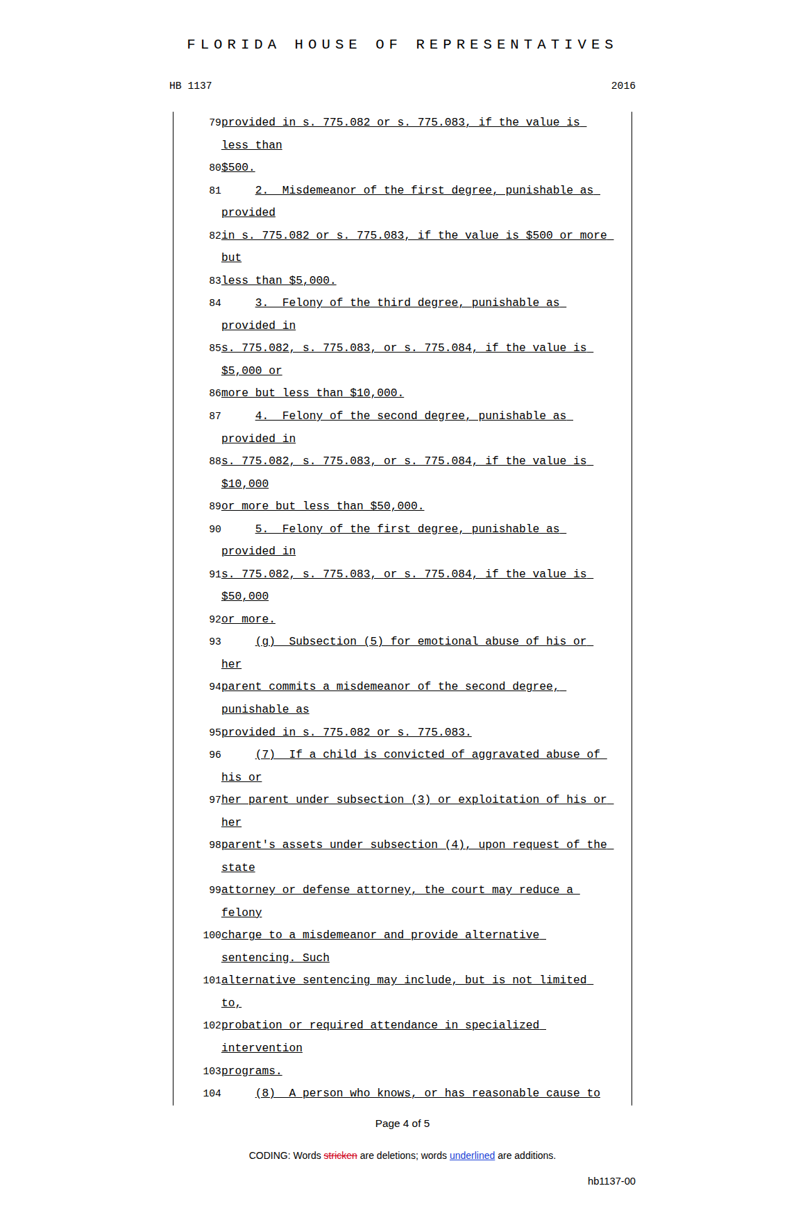FLORIDA HOUSE OF REPRESENTATIVES
HB 1137 2016
| 79 | provided in s. 775.082 or s. 775.083, if the value is less than |
| 80 | $500. |
| 81 | 2. Misdemeanor of the first degree, punishable as provided |
| 82 | in s. 775.082 or s. 775.083, if the value is $500 or more but |
| 83 | less than $5,000. |
| 84 | 3. Felony of the third degree, punishable as provided in |
| 85 | s. 775.082, s. 775.083, or s. 775.084, if the value is $5,000 or |
| 86 | more but less than $10,000. |
| 87 | 4. Felony of the second degree, punishable as provided in |
| 88 | s. 775.082, s. 775.083, or s. 775.084, if the value is $10,000 |
| 89 | or more but less than $50,000. |
| 90 | 5. Felony of the first degree, punishable as provided in |
| 91 | s. 775.082, s. 775.083, or s. 775.084, if the value is $50,000 |
| 92 | or more. |
| 93 | (g) Subsection (5) for emotional abuse of his or her |
| 94 | parent commits a misdemeanor of the second degree, punishable as |
| 95 | provided in s. 775.082 or s. 775.083. |
| 96 | (7) If a child is convicted of aggravated abuse of his or |
| 97 | her parent under subsection (3) or exploitation of his or her |
| 98 | parent's assets under subsection (4), upon request of the state |
| 99 | attorney or defense attorney, the court may reduce a felony |
| 100 | charge to a misdemeanor and provide alternative sentencing. Such |
| 101 | alternative sentencing may include, but is not limited to, |
| 102 | probation or required attendance in specialized intervention |
| 103 | programs. |
| 104 | (8) A person who knows, or has reasonable cause to |
Page 4 of 5
CODING: Words stricken are deletions; words underlined are additions.
hb1137-00